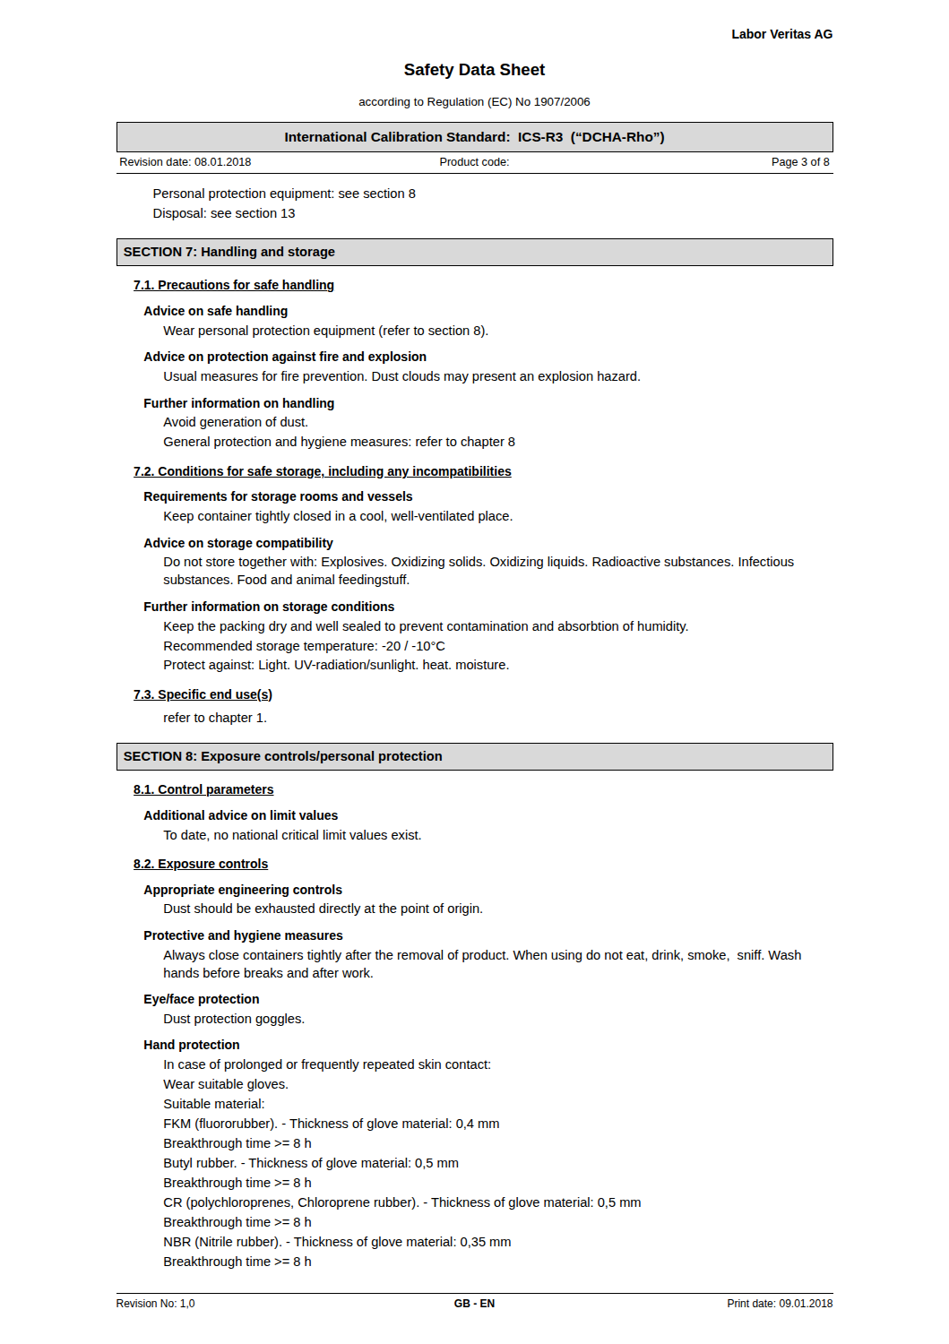Labor Veritas AG
Safety Data Sheet
according to Regulation (EC) No 1907/2006
International Calibration Standard: ICS-R3 (“DCHA-Rho”)
Revision date: 08.01.2018 Product code: Page 3 of 8
Personal protection equipment: see section 8
Disposal: see section 13
SECTION 7: Handling and storage
7.1. Precautions for safe handling
Advice on safe handling
Wear personal protection equipment (refer to section 8).
Advice on protection against fire and explosion
Usual measures for fire prevention. Dust clouds may present an explosion hazard.
Further information on handling
Avoid generation of dust.
General protection and hygiene measures: refer to chapter 8
7.2. Conditions for safe storage, including any incompatibilities
Requirements for storage rooms and vessels
Keep container tightly closed in a cool, well-ventilated place.
Advice on storage compatibility
Do not store together with: Explosives. Oxidizing solids. Oxidizing liquids. Radioactive substances. Infectious substances. Food and animal feedingstuff.
Further information on storage conditions
Keep the packing dry and well sealed to prevent contamination and absorbtion of humidity.
Recommended storage temperature: -20 / -10°C
Protect against: Light. UV-radiation/sunlight. heat. moisture.
7.3. Specific end use(s)
refer to chapter 1.
SECTION 8: Exposure controls/personal protection
8.1. Control parameters
Additional advice on limit values
To date, no national critical limit values exist.
8.2. Exposure controls
Appropriate engineering controls
Dust should be exhausted directly at the point of origin.
Protective and hygiene measures
Always close containers tightly after the removal of product. When using do not eat, drink, smoke, sniff. Wash hands before breaks and after work.
Eye/face protection
Dust protection goggles.
Hand protection
In case of prolonged or frequently repeated skin contact:
Wear suitable gloves.
Suitable material:
FKM (fluororubber). - Thickness of glove material: 0,4 mm
Breakthrough time >= 8 h
Butyl rubber. - Thickness of glove material: 0,5 mm
Breakthrough time >= 8 h
CR (polychloroprenes, Chloroprene rubber). - Thickness of glove material: 0,5 mm
Breakthrough time >= 8 h
NBR (Nitrile rubber). - Thickness of glove material: 0,35 mm
Breakthrough time >= 8 h
Revision No: 1,0 GB - EN Print date: 09.01.2018